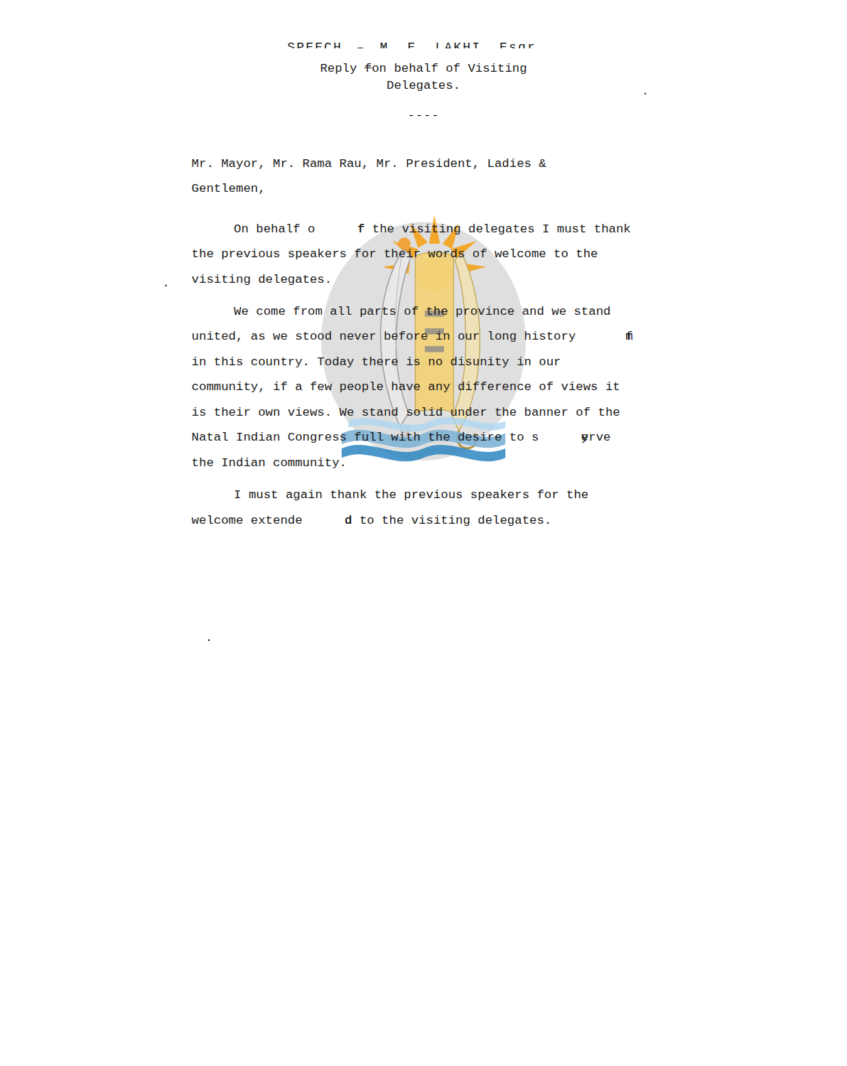· . .
SPEECH–M. E. LAKHI, Esqr.
Reply fon behalf of Visiting
Delegates.
----
Mr. Mayor, Mr. Rama Rau, Mr. President, Ladies &
Gentlemen,
On behalf off the visiting delegates I must thank the previous speakers for their words of welcome to the visiting delegates.
We come from all parts of the province and we stand united, as we stood never before in our long history mf in this country. Today there is no disunity in our community, if a few people have any difference of views it is their own views. We stand solid under the banner of the Natal Indian Congress full with the desire to seyrve the Indian community.
I must again thank the previous speakers for the welcome extendedd to the visiting delegates.